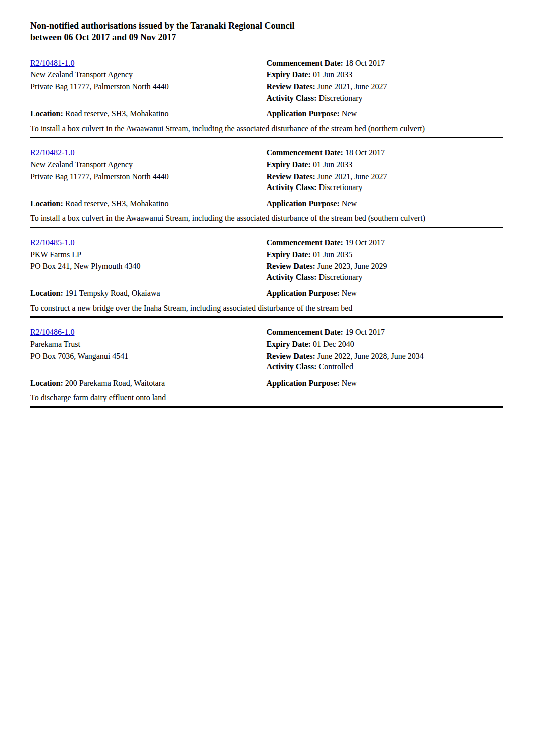Non-notified authorisations issued by the Taranaki Regional Council
between 06 Oct 2017 and 09 Nov 2017
| R2/10481-1.0 | Commencement Date: 18 Oct 2017 |
| New Zealand Transport Agency | Expiry Date: 01 Jun 2033 |
| Private Bag 11777, Palmerston North 4440 | Review Dates: June 2021, June 2027 Activity Class: Discretionary |
| Location: Road reserve, SH3, Mohakatino | Application Purpose: New |
To install a box culvert in the Awaawanui Stream, including the associated disturbance of the stream bed (northern culvert)
| R2/10482-1.0 | Commencement Date: 18 Oct 2017 |
| New Zealand Transport Agency | Expiry Date: 01 Jun 2033 |
| Private Bag 11777, Palmerston North 4440 | Review Dates: June 2021, June 2027 Activity Class: Discretionary |
| Location: Road reserve, SH3, Mohakatino | Application Purpose: New |
To install a box culvert in the Awaawanui Stream, including the associated disturbance of the stream bed (southern culvert)
| R2/10485-1.0 | Commencement Date: 19 Oct 2017 |
| PKW Farms LP | Expiry Date: 01 Jun 2035 |
| PO Box 241, New Plymouth 4340 | Review Dates: June 2023, June 2029 Activity Class: Discretionary |
| Location: 191 Tempsky Road, Okaiawa | Application Purpose: New |
To construct a new bridge over the Inaha Stream, including associated disturbance of the stream bed
| R2/10486-1.0 | Commencement Date: 19 Oct 2017 |
| Parekama Trust | Expiry Date: 01 Dec 2040 |
| PO Box 7036, Wanganui 4541 | Review Dates: June 2022, June 2028, June 2034 Activity Class: Controlled |
| Location: 200 Parekama Road, Waitotara | Application Purpose: New |
To discharge farm dairy effluent onto land